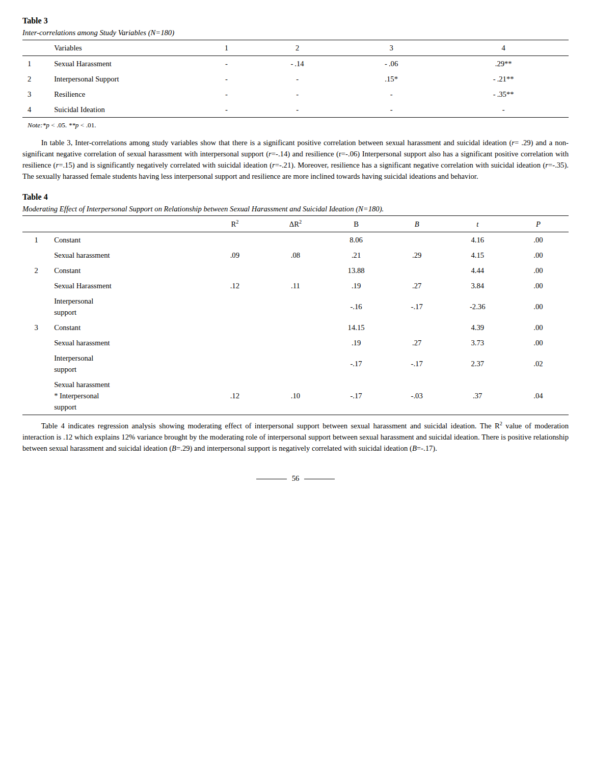Table 3
Inter-correlations among Study Variables (N=180)
| | Variables | 1 | 2 | 3 | 4 |
| --- | --- | --- | --- | --- | --- |
| 1 | Sexual Harassment | - | - .14 | - .06 | .29** |
| 2 | Interpersonal Support | - | - | .15* | - .21** |
| 3 | Resilience | - | - | - | - .35** |
| 4 | Suicidal Ideation | - | - | - | - |
Note:*p < .05. **p < .01.
In table 3, Inter-correlations among study variables show that there is a significant positive correlation between sexual harassment and suicidal ideation (r= .29) and a non-significant negative correlation of sexual harassment with interpersonal support (r=-.14) and resilience (r=-.06) Interpersonal support also has a significant positive correlation with resilience (r=.15) and is significantly negatively correlated with suicidal ideation (r=-.21). Moreover, resilience has a significant negative correlation with suicidal ideation (r=-.35). The sexually harassed female students having less interpersonal support and resilience are more inclined towards having suicidal ideations and behavior.
Table 4
Moderating Effect of Interpersonal Support on Relationship between Sexual Harassment and Suicidal Ideation (N=180).
| | | R 2 | ΔR 2 | B | B | t | P |
| --- | --- | --- | --- | --- | --- | --- | --- |
| 1 | Constant | | | 8.06 | | 4.16 | .00 |
| | Sexual harassment | .09 | .08 | .21 | .29 | 4.15 | .00 |
| 2 | Constant | | | 13.88 | | 4.44 | .00 |
| | Sexual Harassment | .12 | .11 | .19 | .27 | 3.84 | .00 |
| | Interpersonal support | | | -.16 | -.17 | -2.36 | .00 |
| 3 | Constant | | | 14.15 | | 4.39 | .00 |
| | Sexual harassment | | | .19 | .27 | 3.73 | .00 |
| | Interpersonal support | | | -.17 | -.17 | 2.37 | .02 |
| | Sexual harassment * Interpersonal support | .12 | .10 | -.17 | -.03 | .37 | .04 |
Table 4 indicates regression analysis showing moderating effect of interpersonal support between sexual harassment and suicidal ideation. The R2 value of moderation interaction is .12 which explains 12% variance brought by the moderating role of interpersonal support between sexual harassment and suicidal ideation. There is positive relationship between sexual harassment and suicidal ideation (B=.29) and interpersonal support is negatively correlated with suicidal ideation (B=-.17).
56